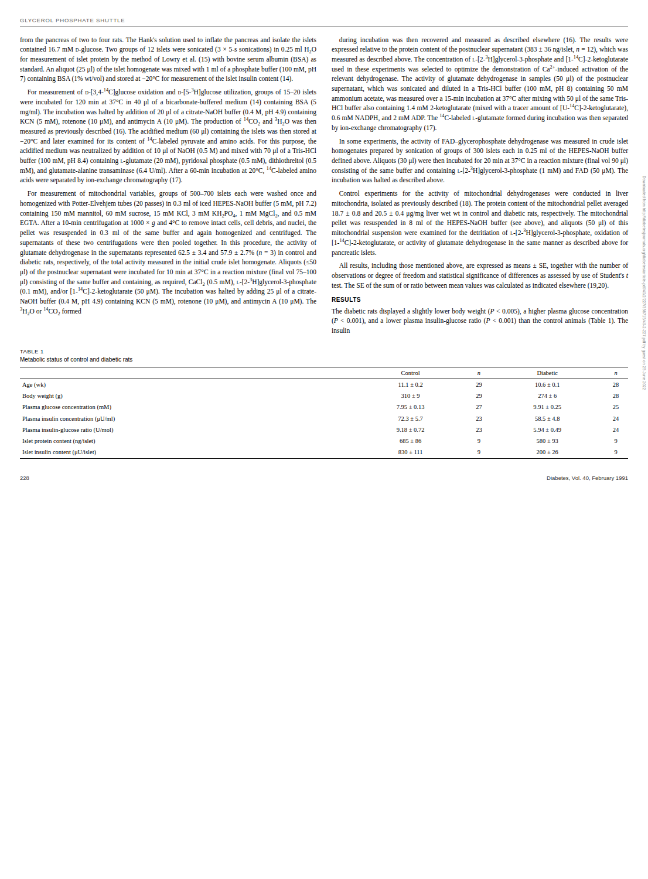Glycerol Phosphate Shuttle
from the pancreas of two to four rats. The Hank's solution used to inflate the pancreas and isolate the islets contained 16.7 mM d-glucose. Two groups of 12 islets were sonicated (3 × 5-s sonications) in 0.25 ml H2O for measurement of islet protein by the method of Lowry et al. (15) with bovine serum albumin (BSA) as standard. An aliquot (25 μl) of the islet homogenate was mixed with 1 ml of a phosphate buffer (100 mM, pH 7) containing BSA (1% wt/vol) and stored at −20°C for measurement of the islet insulin content (14).
For measurement of d-[3,4-14C]glucose oxidation and d-[5-3H]glucose utilization, groups of 15–20 islets were incubated for 120 min at 37°C in 40 μl of a bicarbonate-buffered medium (14) containing BSA (5 mg/ml). The incubation was halted by addition of 20 μl of a citrate-NaOH buffer (0.4 M, pH 4.9) containing KCN (5 mM), rotenone (10 μM), and antimycin A (10 μM). The production of 14CO2 and 3H2O was then measured as previously described (16). The acidified medium (60 μl) containing the islets was then stored at −20°C and later examined for its content of 14C-labeled pyruvate and amino acids. For this purpose, the acidified medium was neutralized by addition of 10 μl of NaOH (0.5 M) and mixed with 70 μl of a Tris-HCl buffer (100 mM, pH 8.4) containing l-glutamate (20 mM), pyridoxal phosphate (0.5 mM), dithiothreitol (0.5 mM), and glutamate-alanine transaminase (6.4 U/ml). After a 60-min incubation at 20°C, 14C-labeled amino acids were separated by ion-exchange chromatography (17).
For measurement of mitochondrial variables, groups of 500–700 islets each were washed once and homogenized with Potter-Elvehjem tubes (20 passes) in 0.3 ml of iced HEPES-NaOH buffer (5 mM, pH 7.2) containing 150 mM mannitol, 60 mM sucrose, 15 mM KCl, 3 mM KH2PO4, 1 mM MgCl2, and 0.5 mM EGTA. After a 10-min centrifugation at 1000 × g and 4°C to remove intact cells, cell debris, and nuclei, the pellet was resuspended in 0.3 ml of the same buffer and again homogenized and centrifuged. The supernatants of these two centrifugations were then pooled together. In this procedure, the activity of glutamate dehydrogenase in the supernatants represented 62.5 ± 3.4 and 57.9 ± 2.7% (n = 3) in control and diabetic rats, respectively, of the total activity measured in the initial crude islet homogenate. Aliquots (≤50 μl) of the postnuclear supernatant were incubated for 10 min at 37°C in a reaction mixture (final vol 75–100 μl) consisting of the same buffer and containing, as required, CaCl2 (0.5 mM), l-[2-3H]glycerol-3-phosphate (0.1 mM), and/or [1-14C]-2-ketoglutarate (50 μM). The incubation was halted by adding 25 μl of a citrate-NaOH buffer (0.4 M, pH 4.9) containing KCN (5 mM), rotenone (10 μM), and antimycin A (10 μM). The 3H2O or 14CO2 formed
during incubation was then recovered and measured as described elsewhere (16). The results were expressed relative to the protein content of the postnuclear supernatant (383 ± 36 ng/islet, n = 12), which was measured as described above. The concentration of l-[2-3H]glycerol-3-phosphate and [1-14C]-2-ketoglutarate used in these experiments was selected to optimize the demonstration of Ca2+-induced activation of the relevant dehydrogenase. The activity of glutamate dehydrogenase in samples (50 μl) of the postnuclear supernatant, which was sonicated and diluted in a Tris-HCl buffer (100 mM, pH 8) containing 50 mM ammonium acetate, was measured over a 15-min incubation at 37°C after mixing with 50 μl of the same Tris-HCl buffer also containing 1.4 mM 2-ketoglutarate (mixed with a tracer amount of [U-14C]-2-ketoglutarate), 0.6 mM NADPH, and 2 mM ADP. The 14C-labeled l-glutamate formed during incubation was then separated by ion-exchange chromatography (17).
In some experiments, the activity of FAD–glycerophosphate dehydrogenase was measured in crude islet homogenates prepared by sonication of groups of 300 islets each in 0.25 ml of the HEPES-NaOH buffer defined above. Aliquots (30 μl) were then incubated for 20 min at 37°C in a reaction mixture (final vol 90 μl) consisting of the same buffer and containing l-[2-3H]glycerol-3-phosphate (1 mM) and FAD (50 μM). The incubation was halted as described above.
Control experiments for the activity of mitochondrial dehydrogenases were conducted in liver mitochondria, isolated as previously described (18). The protein content of the mitochondrial pellet averaged 18.7 ± 0.8 and 20.5 ± 0.4 μg/mg liver wet wt in control and diabetic rats, respectively. The mitochondrial pellet was resuspended in 8 ml of the HEPES-NaOH buffer (see above), and aliquots (50 μl) of this mitochondrial suspension were examined for the detritiation of l-[2-3H]glycerol-3-phosphate, oxidation of [1-14C]-2-ketoglutarate, or activity of glutamate dehydrogenase in the same manner as described above for pancreatic islets.
All results, including those mentioned above, are expressed as means ± SE, together with the number of observations or degree of freedom and statistical significance of differences as assessed by use of Student's t test. The SE of the sum of or ratio between mean values was calculated as indicated elsewhere (19,20).
Results
The diabetic rats displayed a slightly lower body weight (P < 0.005), a higher plasma glucose concentration (P < 0.001), and a lower plasma insulin-glucose ratio (P < 0.001) than the control animals (Table 1). The insulin
Table 1
Metabolic status of control and diabetic rats
| | Control | n | Diabetic | n |
| --- | --- | --- | --- | --- |
| Age (wk) | 11.1 ± 0.2 | 29 | 10.6 ± 0.1 | 28 |
| Body weight (g) | 310 ± 9 | 29 | 274 ± 6 | 28 |
| Plasma glucose concentration (mM) | 7.95 ± 0.13 | 27 | 9.91 ± 0.25 | 25 |
| Plasma insulin concentration (μU/ml) | 72.3 ± 5.7 | 23 | 58.5 ± 4.8 | 24 |
| Plasma insulin-glucose ratio (U/mol) | 9.18 ± 0.72 | 23 | 5.94 ± 0.49 | 24 |
| Islet protein content (ng/islet) | 685 ± 86 | 9 | 580 ± 93 | 9 |
| Islet insulin content (μU/islet) | 830 ± 111 | 9 | 200 ± 26 | 9 |
228
Diabetes, Vol. 40, February 1991
Downloaded from http://diabetesjournals.org/diabetes/article-pdf/40/2/227/358715/40-2-227.pdf by guest on 25 June 2022